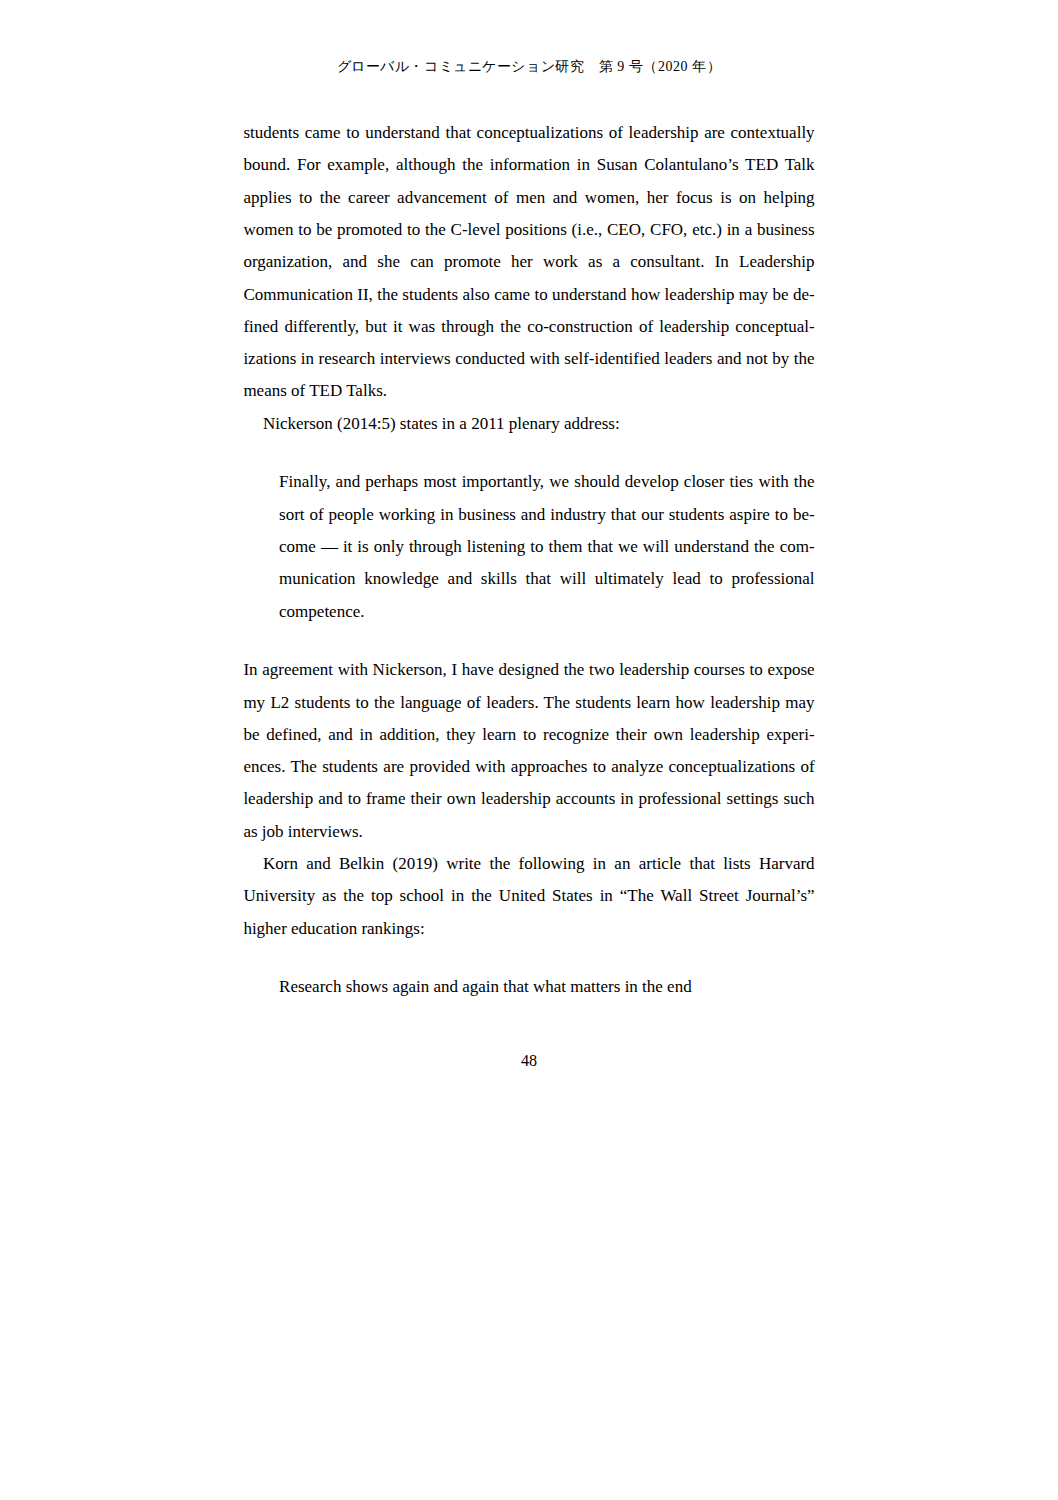グローバル・コミュニケーション研究　第 9 号（2020 年）
students came to understand that conceptualizations of leadership are contextually bound. For example, although the information in Susan Colantulano’s TED Talk applies to the career advancement of men and women, her focus is on helping women to be promoted to the C-level positions (i.e., CEO, CFO, etc.) in a business organization, and she can promote her work as a consultant. In Leadership Communication II, the students also came to understand how leadership may be defined differently, but it was through the co-construction of leadership conceptualizations in research interviews conducted with self-identified leaders and not by the means of TED Talks.
Nickerson (2014:5) states in a 2011 plenary address:
Finally, and perhaps most importantly, we should develop closer ties with the sort of people working in business and industry that our students aspire to become — it is only through listening to them that we will understand the communication knowledge and skills that will ultimately lead to professional competence.
In agreement with Nickerson, I have designed the two leadership courses to expose my L2 students to the language of leaders. The students learn how leadership may be defined, and in addition, they learn to recognize their own leadership experiences. The students are provided with approaches to analyze conceptualizations of leadership and to frame their own leadership accounts in professional settings such as job interviews.
Korn and Belkin (2019) write the following in an article that lists Harvard University as the top school in the United States in “The Wall Street Journal’s” higher education rankings:
Research shows again and again that what matters in the end
48